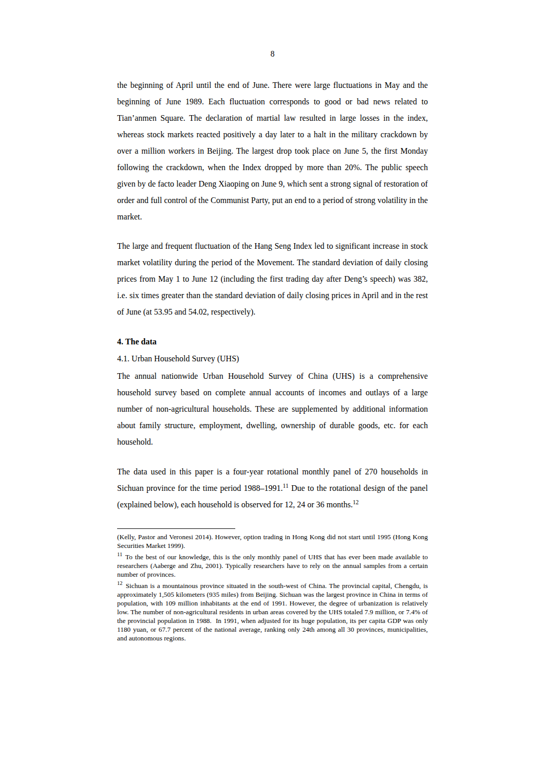8
the beginning of April until the end of June. There were large fluctuations in May and the beginning of June 1989. Each fluctuation corresponds to good or bad news related to Tian’anmen Square. The declaration of martial law resulted in large losses in the index, whereas stock markets reacted positively a day later to a halt in the military crackdown by over a million workers in Beijing. The largest drop took place on June 5, the first Monday following the crackdown, when the Index dropped by more than 20%. The public speech given by de facto leader Deng Xiaoping on June 9, which sent a strong signal of restoration of order and full control of the Communist Party, put an end to a period of strong volatility in the market.
The large and frequent fluctuation of the Hang Seng Index led to significant increase in stock market volatility during the period of the Movement. The standard deviation of daily closing prices from May 1 to June 12 (including the first trading day after Deng’s speech) was 382, i.e. six times greater than the standard deviation of daily closing prices in April and in the rest of June (at 53.95 and 54.02, respectively).
4. The data
4.1. Urban Household Survey (UHS)
The annual nationwide Urban Household Survey of China (UHS) is a comprehensive household survey based on complete annual accounts of incomes and outlays of a large number of non-agricultural households. These are supplemented by additional information about family structure, employment, dwelling, ownership of durable goods, etc. for each household.
The data used in this paper is a four-year rotational monthly panel of 270 households in Sichuan province for the time period 1988–1991.11 Due to the rotational design of the panel (explained below), each household is observed for 12, 24 or 36 months.12
(Kelly, Pastor and Veronesi 2014). However, option trading in Hong Kong did not start until 1995 (Hong Kong Securities Market 1999).
11 To the best of our knowledge, this is the only monthly panel of UHS that has ever been made available to researchers (Aaberge and Zhu, 2001). Typically researchers have to rely on the annual samples from a certain number of provinces.
12 Sichuan is a mountainous province situated in the south-west of China. The provincial capital, Chengdu, is approximately 1,505 kilometers (935 miles) from Beijing. Sichuan was the largest province in China in terms of population, with 109 million inhabitants at the end of 1991. However, the degree of urbanization is relatively low. The number of non-agricultural residents in urban areas covered by the UHS totaled 7.9 million, or 7.4% of the provincial population in 1988. In 1991, when adjusted for its huge population, its per capita GDP was only 1180 yuan, or 67.7 percent of the national average, ranking only 24th among all 30 provinces, municipalities, and autonomous regions.